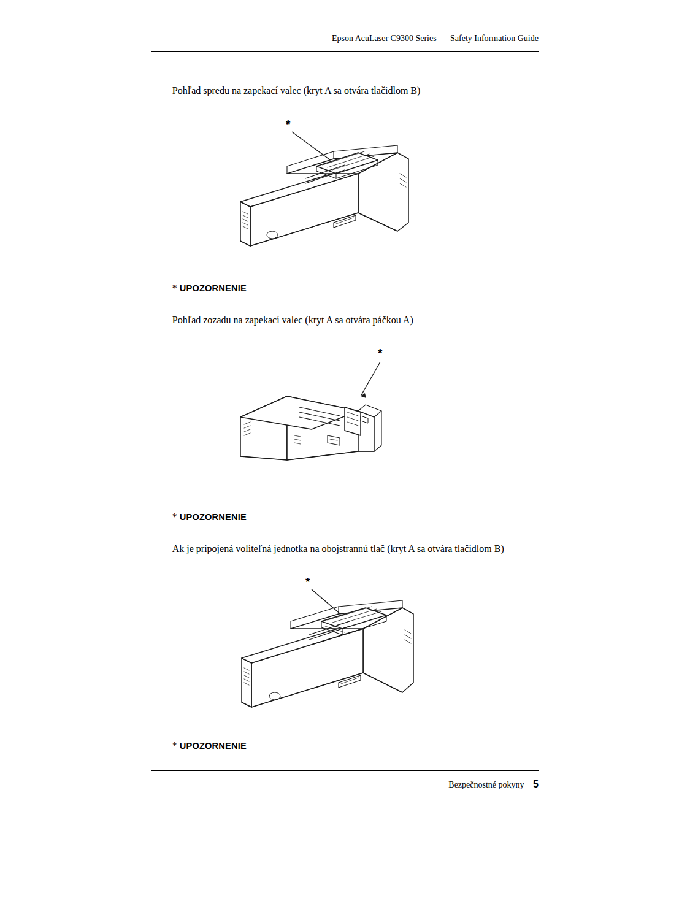Epson AcuLaser C9300 Series Safety Information Guide
Pohľad spredu na zapekací valec (kryt A sa otvára tlačidlom B)
*
* UPOZORNENIE
Pohľad zozadu na zapekací valec (kryt A sa otvára páčkou A)
*
* UPOZORNENIE
Ak je pripojená voliteľná jednotka na obojstrannú tlač (kryt A sa otvára tlačidlom B)
*
* UPOZORNENIE
Bezpečnostné pokyny5